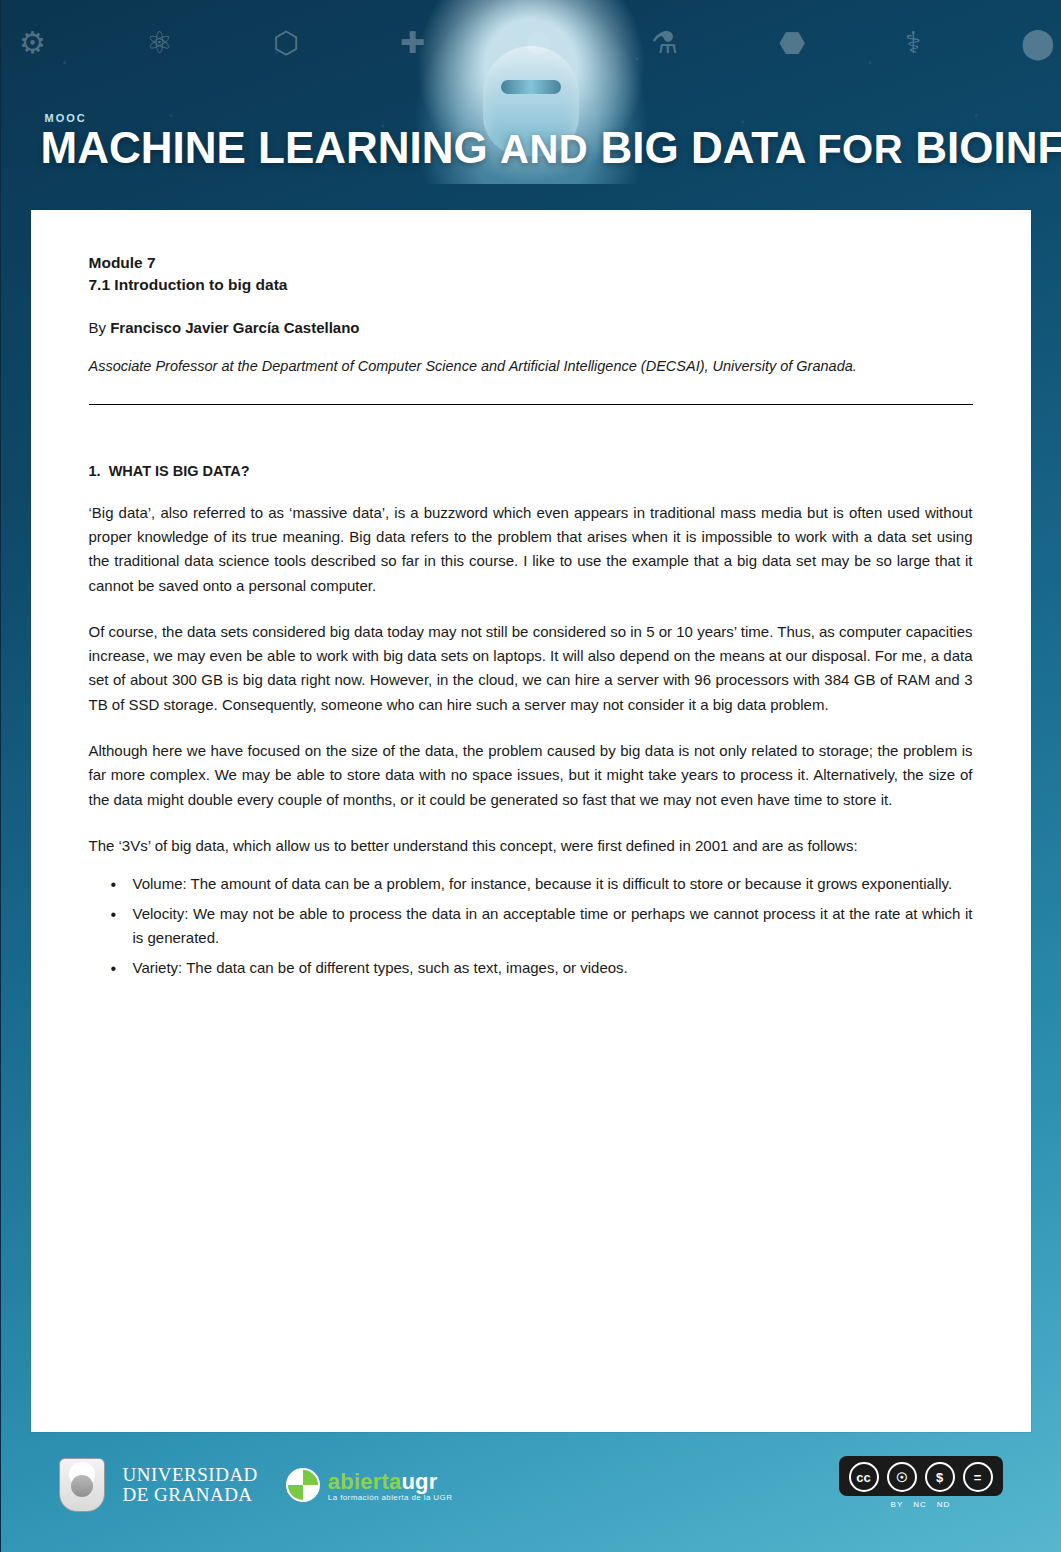⚙ ⚛ ⬡ ✚ ⬢ ⚗ ⬣ ⚕ ⬤ ⚖ ⬥ ⚛ ⬡ ✚ ⬢ ⚗ ⬣ ⚕ ⬤ ⚖
MOOC
MACHINE LEARNING AND BIG DATA FOR BIOINFORMATICS
Module 7
7.1 Introduction to big data
By Francisco Javier García Castellano
Associate Professor at the Department of Computer Science and Artificial Intelligence (DECSAI), University of Granada.
1. WHAT IS BIG DATA?
‘Big data’, also referred to as ‘massive data’, is a buzzword which even appears in traditional mass media but is often used without proper knowledge of its true meaning. Big data refers to the problem that arises when it is impossible to work with a data set using the traditional data science tools described so far in this course. I like to use the example that a big data set may be so large that it cannot be saved onto a personal computer.
Of course, the data sets considered big data today may not still be considered so in 5 or 10 years’ time. Thus, as computer capacities increase, we may even be able to work with big data sets on laptops. It will also depend on the means at our disposal. For me, a data set of about 300 GB is big data right now. However, in the cloud, we can hire a server with 96 processors with 384 GB of RAM and 3 TB of SSD storage. Consequently, someone who can hire such a server may not consider it a big data problem.
Although here we have focused on the size of the data, the problem caused by big data is not only related to storage; the problem is far more complex. We may be able to store data with no space issues, but it might take years to process it. Alternatively, the size of the data might double every couple of months, or it could be generated so fast that we may not even have time to store it.
The ‘3Vs’ of big data, which allow us to better understand this concept, were first defined in 2001 and are as follows:
Volume: The amount of data can be a problem, for instance, because it is difficult to store or because it grows exponentially.
Velocity: We may not be able to process the data in an acceptable time or perhaps we cannot process it at the rate at which it is generated.
Variety: The data can be of different types, such as text, images, or videos.
UNIVERSIDAD
DE GRANADA
abiertaugr La formación abierta de la UGR
cc
☉
$
=
BY NC ND